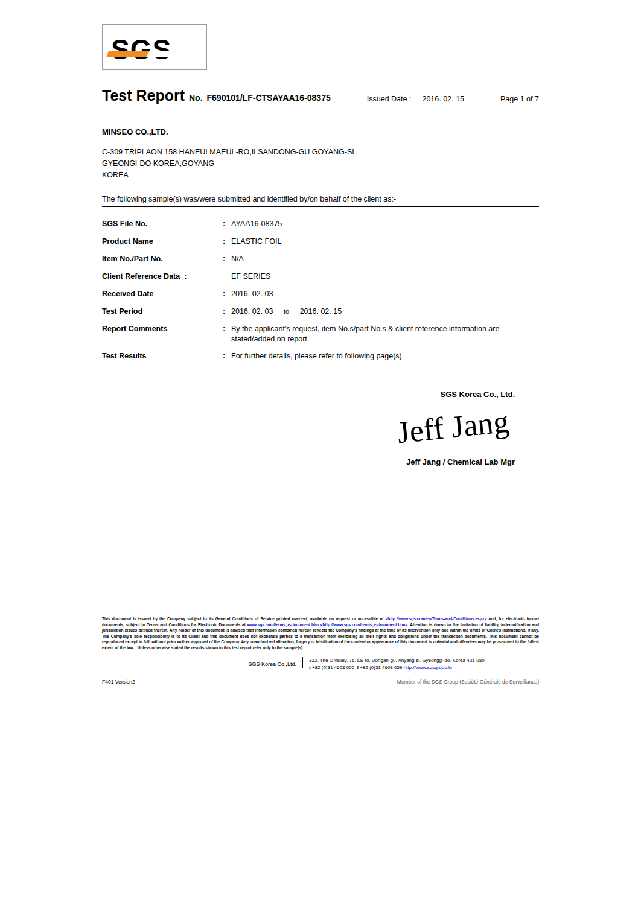SGS
Test Report No. F690101/LF-CTSAYAA16-08375
Issued Date :2016. 02. 15
Page 1 of 7
MINSEO CO.,LTD.
C-309 TRIPLAON 158 HANEULMAEUL-RO,ILSANDONG-GU GOYANG-SI
GYEONGI-DO KOREA,GOYANG
KOREA
The following sample(s) was/were submitted and identified by/on behalf of the client as:-
| SGS File No. | : | AYAA16-08375 |
| Product Name | : | ELASTIC FOIL |
| Item No./Part No. | : | N/A |
| Client Reference Data : | | EF SERIES |
| Received Date | : | 2016. 02. 03 |
| Test Period | : | 2016. 02. 03 to 2016. 02. 15 |
| Report Comments | : | By the applicant’s request, item No.s/part No.s & client reference information are stated/added on report. |
| Test Results | : | For further details, please refer to following page(s) |
SGS Korea Co., Ltd.
Jeff Jang
Jeff Jang / Chemical Lab Mgr
This document is issued by the Company subject to its General Conditions of Service printed overleaf, available on request or accessible at <http://www.sgs.com/en/Terms-and-Conditions.aspx> and, for electronic format documents, subject to Terms and Conditions for Electronic Documents at www.sgs.com/terms_e-document.htm <http://www.sgs.com/terms_e-document.htm>. Attention is drawn to the limitation of liability, indemnification and jurisdiction issues defined therein. Any holder of this document is advised that information contained hereon reflects the Company’s findings at the time of its intervention only and within the limits of Client’s instructions, if any. The Company’s sole responsibility is to its Client and this document does not exonerate parties to a transaction from exercising all their rights and obligations under the transaction documents. This document cannot be reproduced except in full, without prior written approval of the Company. Any unauthorized alteration, forgery or falsification of the content or appearance of this document is unlawful and offenders may be prosecuted to the fullest extent of the law. Unless otherwise stated the results shown in this test report refer only to the sample(s).
SGS Korea Co.,Ltd.
322, The O valley, 76, LS-ro, Dongan-gu, Anyang-si, Gyeonggi-do, Korea 431-080
t +82 (0)31 4608 000 f +82 (0)31 4608 059 http://www.sgsgroup.kr
F401 Version2
Member of the SGS Group (Société Générale de Surveillance)